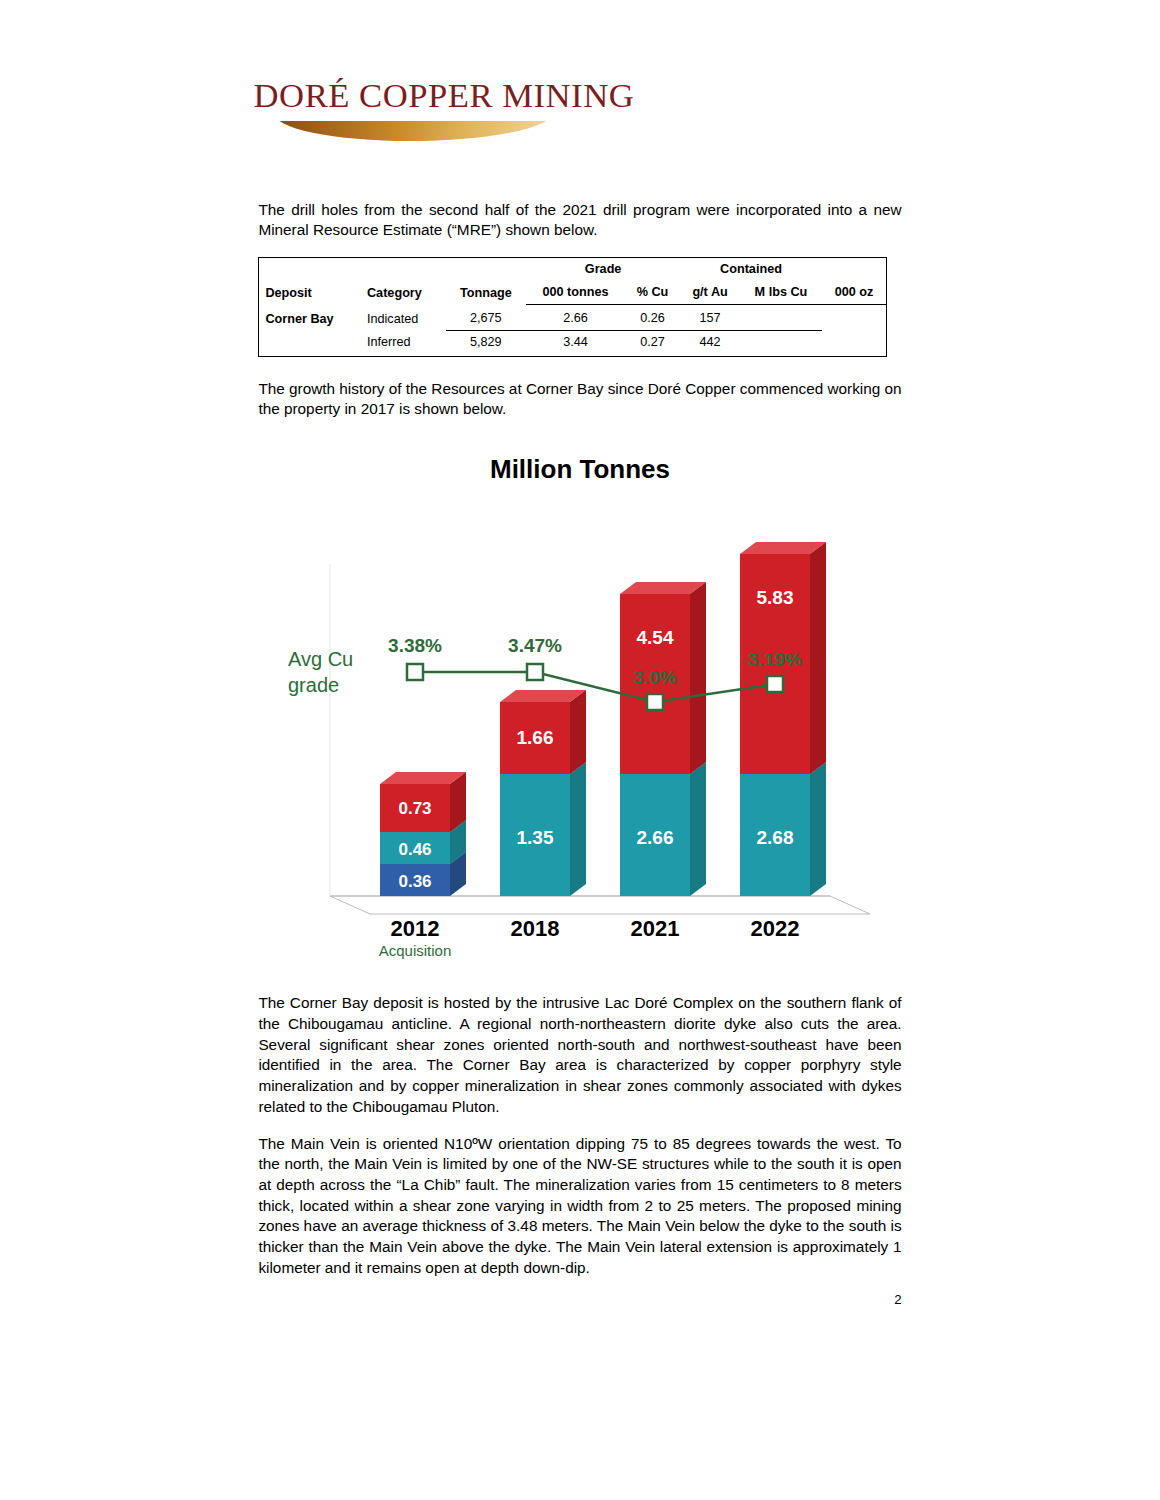DORÉ COPPER MINING
The drill holes from the second half of the 2021 drill program were incorporated into a new Mineral Resource Estimate (“MRE”) shown below.
| Deposit | Category | Tonnage | Grade | Contained |
| --- | --- | --- | --- | --- |
| 000 tonnes | % Cu | g/t Au | M lbs Cu | 000 oz |
| Corner Bay | Indicated | 2,675 | 2.66 | 0.26 | 157 | |
| | Inferred | 5,829 | 3.44 | 0.27 | 442 | |
The growth history of the Resources at Corner Bay since Doré Copper commenced working on the property in 2017 is shown below.
Million Tonnes and Avg Cu grade, 2012–2022 Million Tonnes 0.36 0.46 0.73 1.35 1.66 2.66 4.54 2.68 5.83 3.38% 3.47% 3.0% 3.19% Avg Cu grade 2012 2018 2021 2022 Acquisition 2017
The Corner Bay deposit is hosted by the intrusive Lac Doré Complex on the southern flank of the Chibougamau anticline. A regional north-northeastern diorite dyke also cuts the area. Several significant shear zones oriented north-south and northwest-southeast have been identified in the area. The Corner Bay area is characterized by copper porphyry style mineralization and by copper mineralization in shear zones commonly associated with dykes related to the Chibougamau Pluton.
The Main Vein is oriented N10ºW orientation dipping 75 to 85 degrees towards the west. To the north, the Main Vein is limited by one of the NW-SE structures while to the south it is open at depth across the “La Chib” fault. The mineralization varies from 15 centimeters to 8 meters thick, located within a shear zone varying in width from 2 to 25 meters. The proposed mining zones have an average thickness of 3.48 meters. The Main Vein below the dyke to the south is thicker than the Main Vein above the dyke. The Main Vein lateral extension is approximately 1 kilometer and it remains open at depth down-dip.
2